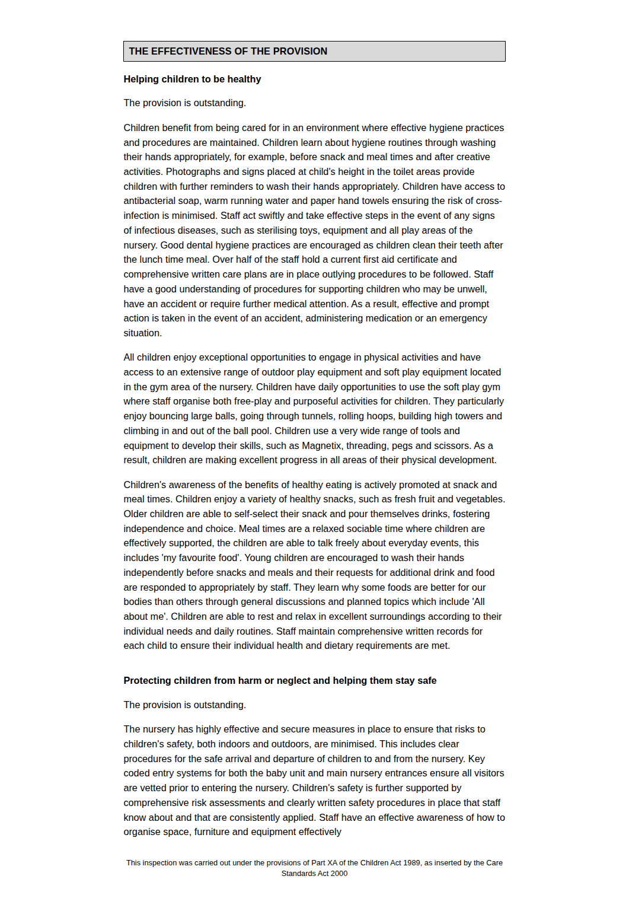THE EFFECTIVENESS OF THE PROVISION
Helping children to be healthy
The provision is outstanding.
Children benefit from being cared for in an environment where effective hygiene practices and procedures are maintained. Children learn about hygiene routines through washing their hands appropriately, for example, before snack and meal times and after creative activities. Photographs and signs placed at child's height in the toilet areas provide children with further reminders to wash their hands appropriately. Children have access to antibacterial soap, warm running water and paper hand towels ensuring the risk of cross-infection is minimised. Staff act swiftly and take effective steps in the event of any signs of infectious diseases, such as sterilising toys, equipment and all play areas of the nursery. Good dental hygiene practices are encouraged as children clean their teeth after the lunch time meal. Over half of the staff hold a current first aid certificate and comprehensive written care plans are in place outlying procedures to be followed. Staff have a good understanding of procedures for supporting children who may be unwell, have an accident or require further medical attention. As a result, effective and prompt action is taken in the event of an accident, administering medication or an emergency situation.
All children enjoy exceptional opportunities to engage in physical activities and have access to an extensive range of outdoor play equipment and soft play equipment located in the gym area of the nursery. Children have daily opportunities to use the soft play gym where staff organise both free-play and purposeful activities for children. They particularly enjoy bouncing large balls, going through tunnels, rolling hoops, building high towers and climbing in and out of the ball pool. Children use a very wide range of tools and equipment to develop their skills, such as Magnetix, threading, pegs and scissors. As a result, children are making excellent progress in all areas of their physical development.
Children's awareness of the benefits of healthy eating is actively promoted at snack and meal times. Children enjoy a variety of healthy snacks, such as fresh fruit and vegetables. Older children are able to self-select their snack and pour themselves drinks, fostering independence and choice. Meal times are a relaxed sociable time where children are effectively supported, the children are able to talk freely about everyday events, this includes 'my favourite food'. Young children are encouraged to wash their hands independently before snacks and meals and their requests for additional drink and food are responded to appropriately by staff. They learn why some foods are better for our bodies than others through general discussions and planned topics which include 'All about me'. Children are able to rest and relax in excellent surroundings according to their individual needs and daily routines. Staff maintain comprehensive written records for each child to ensure their individual health and dietary requirements are met.
Protecting children from harm or neglect and helping them stay safe
The provision is outstanding.
The nursery has highly effective and secure measures in place to ensure that risks to children's safety, both indoors and outdoors, are minimised. This includes clear procedures for the safe arrival and departure of children to and from the nursery. Key coded entry systems for both the baby unit and main nursery entrances ensure all visitors are vetted prior to entering the nursery. Children's safety is further supported by comprehensive risk assessments and clearly written safety procedures in place that staff know about and that are consistently applied. Staff have an effective awareness of how to organise space, furniture and equipment effectively
This inspection was carried out under the provisions of Part XA of the Children Act 1989, as inserted by the Care Standards Act 2000